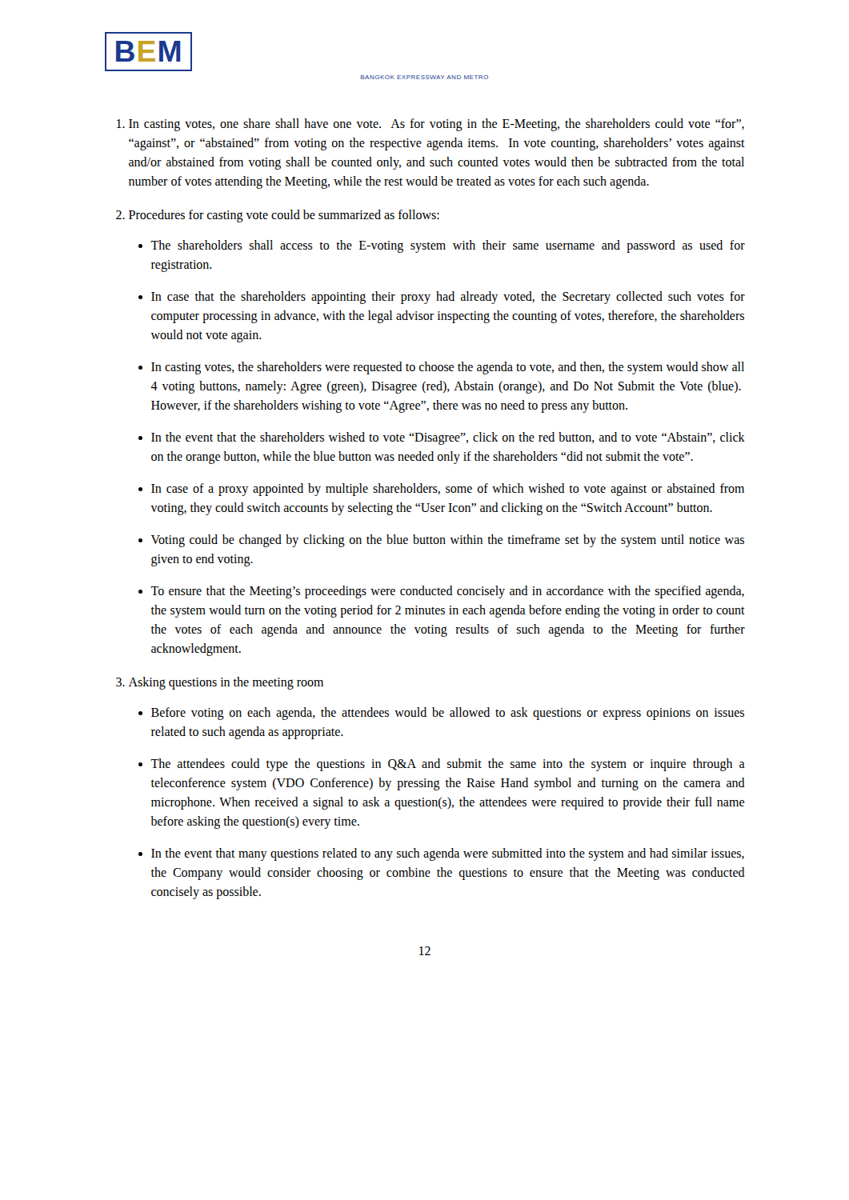BEM
BANGKOK EXPRESSWAY AND METRO
In casting votes, one share shall have one vote. As for voting in the E-Meeting, the shareholders could vote “for”, “against”, or “abstained” from voting on the respective agenda items. In vote counting, shareholders’ votes against and/or abstained from voting shall be counted only, and such counted votes would then be subtracted from the total number of votes attending the Meeting, while the rest would be treated as votes for each such agenda.
Procedures for casting vote could be summarized as follows:
The shareholders shall access to the E-voting system with their same username and password as used for registration.
In case that the shareholders appointing their proxy had already voted, the Secretary collected such votes for computer processing in advance, with the legal advisor inspecting the counting of votes, therefore, the shareholders would not vote again.
In casting votes, the shareholders were requested to choose the agenda to vote, and then, the system would show all 4 voting buttons, namely: Agree (green), Disagree (red), Abstain (orange), and Do Not Submit the Vote (blue). However, if the shareholders wishing to vote “Agree”, there was no need to press any button.
In the event that the shareholders wished to vote “Disagree”, click on the red button, and to vote “Abstain”, click on the orange button, while the blue button was needed only if the shareholders “did not submit the vote”.
In case of a proxy appointed by multiple shareholders, some of which wished to vote against or abstained from voting, they could switch accounts by selecting the “User Icon” and clicking on the “Switch Account” button.
Voting could be changed by clicking on the blue button within the timeframe set by the system until notice was given to end voting.
To ensure that the Meeting’s proceedings were conducted concisely and in accordance with the specified agenda, the system would turn on the voting period for 2 minutes in each agenda before ending the voting in order to count the votes of each agenda and announce the voting results of such agenda to the Meeting for further acknowledgment.
Asking questions in the meeting room
Before voting on each agenda, the attendees would be allowed to ask questions or express opinions on issues related to such agenda as appropriate.
The attendees could type the questions in Q&A and submit the same into the system or inquire through a teleconference system (VDO Conference) by pressing the Raise Hand symbol and turning on the camera and microphone. When received a signal to ask a question(s), the attendees were required to provide their full name before asking the question(s) every time.
In the event that many questions related to any such agenda were submitted into the system and had similar issues, the Company would consider choosing or combine the questions to ensure that the Meeting was conducted concisely as possible.
12